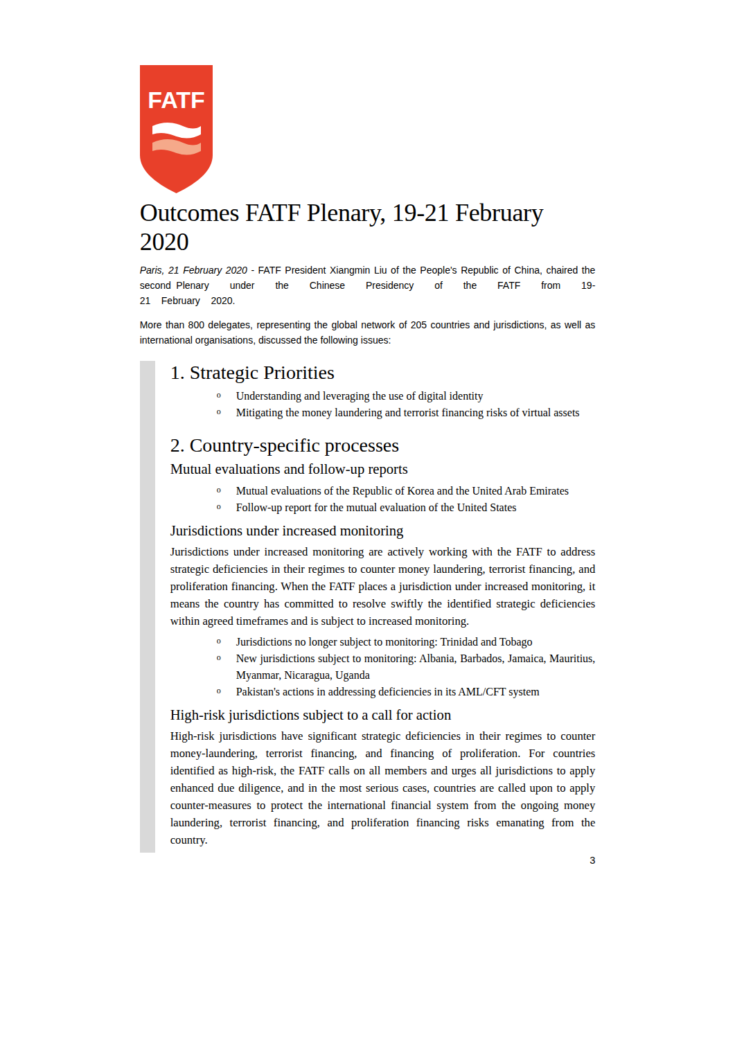FATF
Outcomes FATF Plenary, 19-21 February 2020
Paris, 21 February 2020 - FATF President Xiangmin Liu of the People's Republic of China, chaired the second Plenary under the Chinese Presidency of the FATF from 19-21 February 2020.
More than 800 delegates, representing the global network of 205 countries and jurisdictions, as well as international organisations, discussed the following issues:
1. Strategic Priorities
Understanding and leveraging the use of digital identity
Mitigating the money laundering and terrorist financing risks of virtual assets
2. Country-specific processes
Mutual evaluations and follow-up reports
Mutual evaluations of the Republic of Korea and the United Arab Emirates
Follow-up report for the mutual evaluation of the United States
Jurisdictions under increased monitoring
Jurisdictions under increased monitoring are actively working with the FATF to address strategic deficiencies in their regimes to counter money laundering, terrorist financing, and proliferation financing. When the FATF places a jurisdiction under increased monitoring, it means the country has committed to resolve swiftly the identified strategic deficiencies within agreed timeframes and is subject to increased monitoring.
Jurisdictions no longer subject to monitoring: Trinidad and Tobago
New jurisdictions subject to monitoring: Albania, Barbados, Jamaica, Mauritius, Myanmar, Nicaragua, Uganda
Pakistan's actions in addressing deficiencies in its AML/CFT system
High-risk jurisdictions subject to a call for action
High-risk jurisdictions have significant strategic deficiencies in their regimes to counter money-laundering, terrorist financing, and financing of proliferation. For countries identified as high-risk, the FATF calls on all members and urges all jurisdictions to apply enhanced due diligence, and in the most serious cases, countries are called upon to apply counter-measures to protect the international financial system from the ongoing money laundering, terrorist financing, and proliferation financing risks emanating from the country.
3